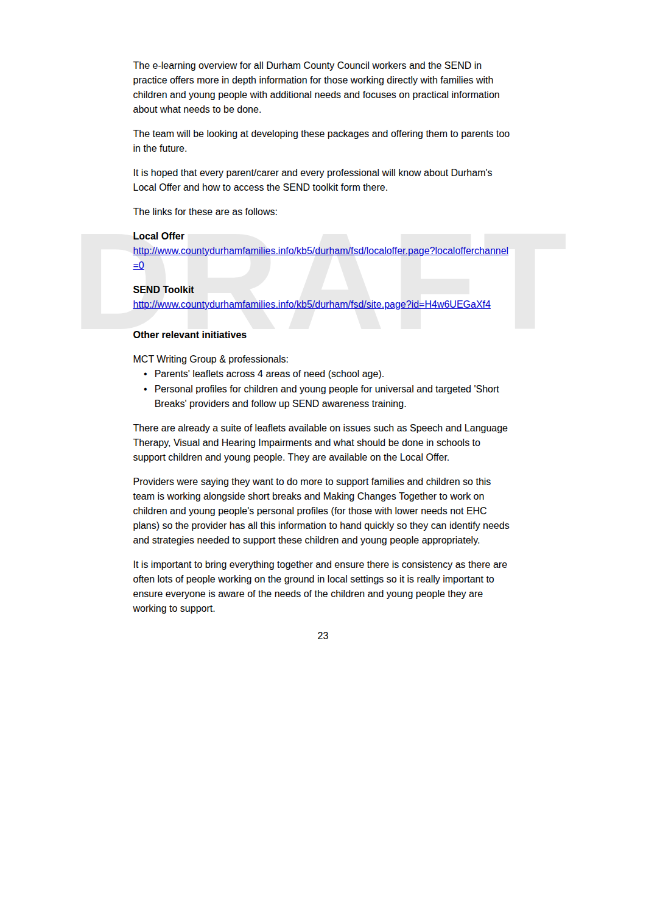DRAFT
The e-learning overview for all Durham County Council workers and the SEND in practice offers more in depth information for those working directly with families with children and young people with additional needs and focuses on practical information about what needs to be done.
The team will be looking at developing these packages and offering them to parents too in the future.
It is hoped that every parent/carer and every professional will know about Durham's Local Offer and how to access the SEND toolkit form there.
The links for these are as follows:
Local Offer
http://www.countydurhamfamilies.info/kb5/durham/fsd/localoffer.page?localofferchannel=0
SEND Toolkit
http://www.countydurhamfamilies.info/kb5/durham/fsd/site.page?id=H4w6UEGaXf4
Other relevant initiatives
MCT Writing Group & professionals:
Parents' leaflets across 4 areas of need (school age).
Personal profiles for children and young people for universal and targeted 'Short Breaks' providers and follow up SEND awareness training.
There are already a suite of leaflets available on issues such as Speech and Language Therapy, Visual and Hearing Impairments and what should be done in schools to support children and young people. They are available on the Local Offer.
Providers were saying they want to do more to support families and children so this team is working alongside short breaks and Making Changes Together to work on children and young people's personal profiles (for those with lower needs not EHC plans) so the provider has all this information to hand quickly so they can identify needs and strategies needed to support these children and young people appropriately.
It is important to bring everything together and ensure there is consistency as there are often lots of people working on the ground in local settings so it is really important to ensure everyone is aware of the needs of the children and young people they are working to support.
23